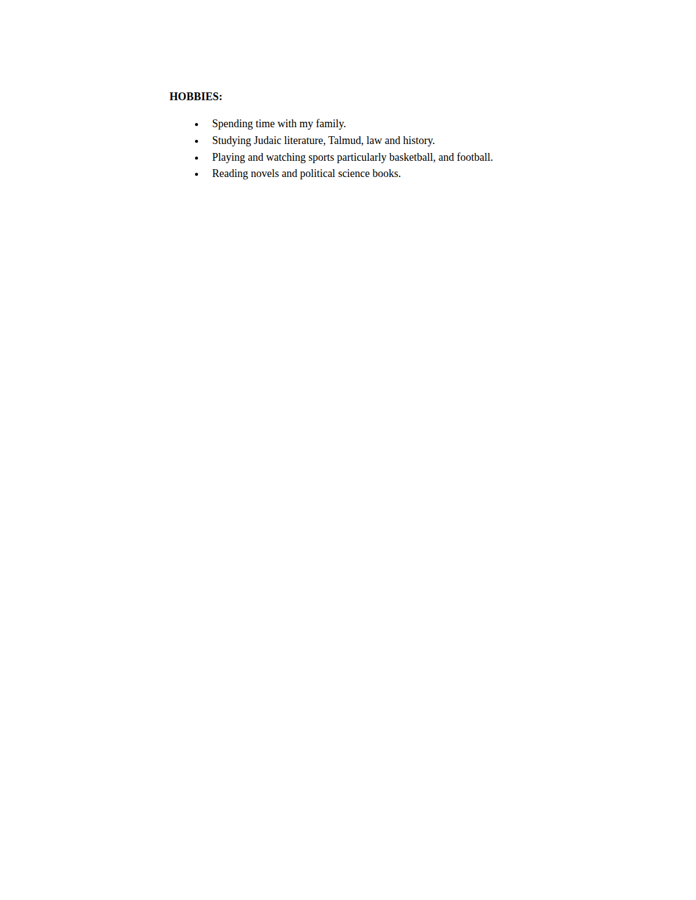HOBBIES:
Spending time with my family.
Studying Judaic literature, Talmud, law and history.
Playing and watching sports particularly basketball, and football.
Reading novels and political science books.